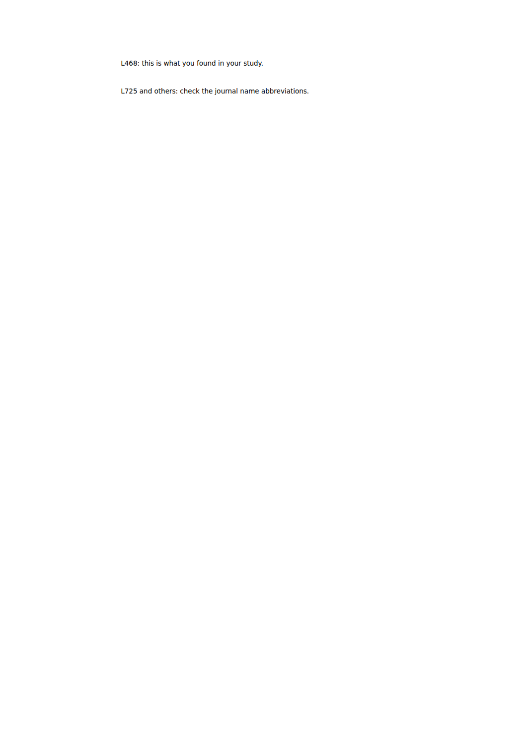L468: this is what you found in your study.
L725 and others: check the journal name abbreviations.